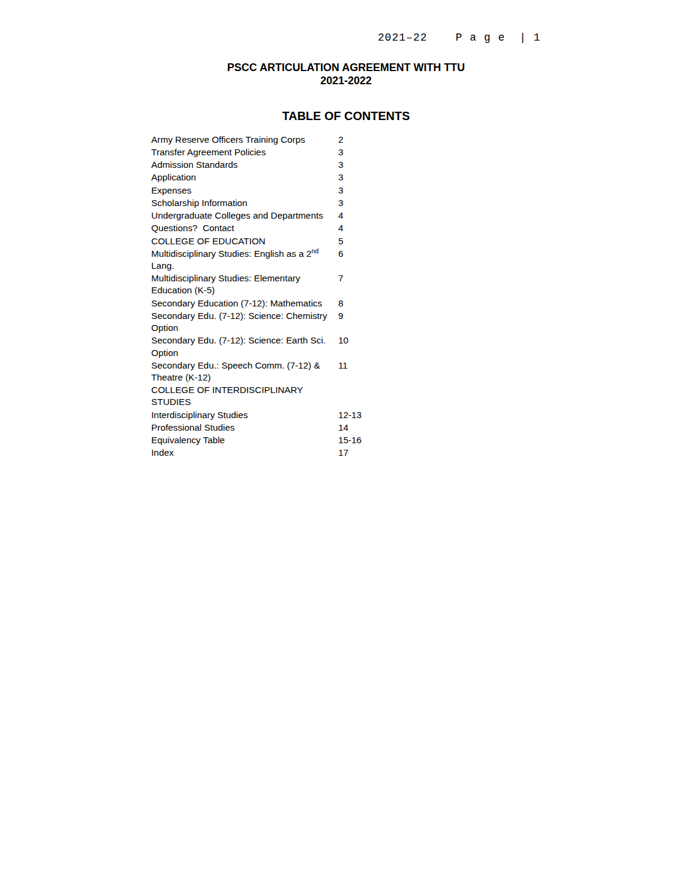2021–22 P a g e | 1
PSCC ARTICULATION AGREEMENT WITH TTU
2021-2022
TABLE OF CONTENTS
| Army Reserve Officers Training Corps | 2 |
| Transfer Agreement Policies | 3 |
| Admission Standards | 3 |
| Application | 3 |
| Expenses | 3 |
| Scholarship Information | 3 |
| Undergraduate Colleges and Departments | 4 |
| Questions? Contact | 4 |
| COLLEGE OF EDUCATION | 5 |
| Multidisciplinary Studies: English as a 2 nd Lang. | 6 |
| Multidisciplinary Studies: Elementary Education (K-5) | 7 |
| Secondary Education (7-12): Mathematics | 8 |
| Secondary Edu. (7-12): Science: Chemistry Option | 9 |
| Secondary Edu. (7-12): Science: Earth Sci. Option | 10 |
| Secondary Edu.: Speech Comm. (7-12) & Theatre (K-12) | 11 |
| COLLEGE OF INTERDISCIPLINARY STUDIES | |
| Interdisciplinary Studies | 12-13 |
| Professional Studies | 14 |
| Equivalency Table | 15-16 |
| Index | 17 |